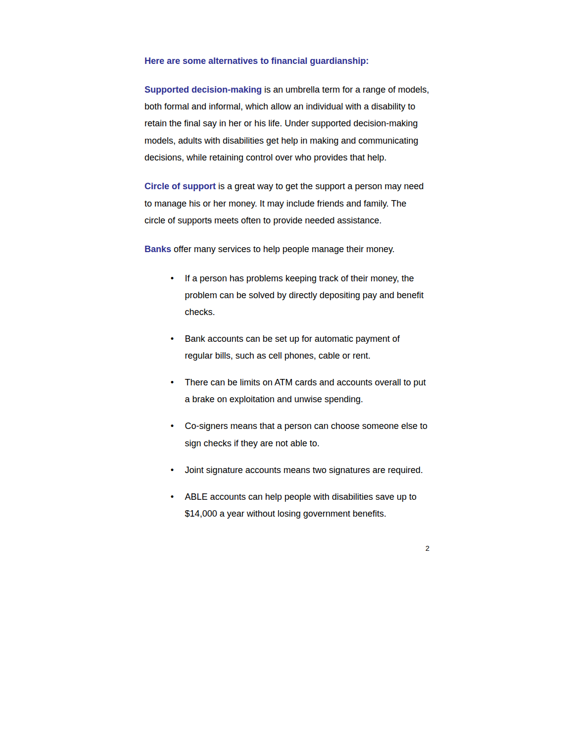Here are some alternatives to financial guardianship:
Supported decision-making is an umbrella term for a range of models, both formal and informal, which allow an individual with a disability to retain the final say in her or his life. Under supported decision-making models, adults with disabilities get help in making and communicating decisions, while retaining control over who provides that help.
Circle of support is a great way to get the support a person may need to manage his or her money. It may include friends and family. The circle of supports meets often to provide needed assistance.
Banks offer many services to help people manage their money.
If a person has problems keeping track of their money, the problem can be solved by directly depositing pay and benefit checks.
Bank accounts can be set up for automatic payment of regular bills, such as cell phones, cable or rent.
There can be limits on ATM cards and accounts overall to put a brake on exploitation and unwise spending.
Co-signers means that a person can choose someone else to sign checks if they are not able to.
Joint signature accounts means two signatures are required.
ABLE accounts can help people with disabilities save up to $14,000 a year without losing government benefits.
2